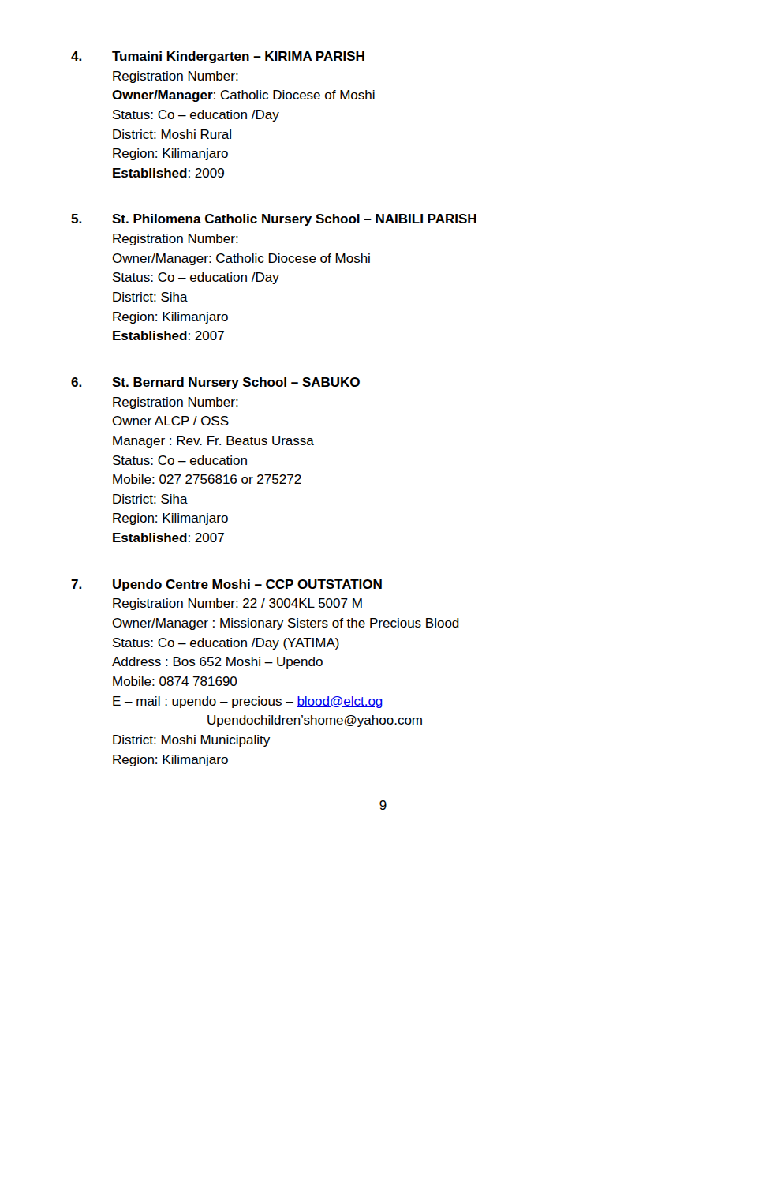4.
Tumaini Kindergarten – KIRIMA PARISH
Registration Number:
Owner/Manager: Catholic Diocese of Moshi
Status: Co – education /Day
District: Moshi Rural
Region: Kilimanjaro
Established: 2009
5.
St. Philomena Catholic Nursery School – NAIBILI PARISH
Registration Number:
Owner/Manager: Catholic Diocese of Moshi
Status: Co – education /Day
District: Siha
Region: Kilimanjaro
Established: 2007
6.
St. Bernard Nursery School – SABUKO
Registration Number:
Owner ALCP / OSS
Manager : Rev. Fr. Beatus Urassa
Status: Co – education
Mobile: 027 2756816 or 275272
District: Siha
Region: Kilimanjaro
Established: 2007
7.
Upendo Centre Moshi – CCP OUTSTATION
Registration Number: 22 / 3004KL 5007 M
Owner/Manager : Missionary Sisters of the Precious Blood
Status: Co – education /Day (YATIMA)
Address : Bos 652 Moshi – Upendo
Mobile: 0874 781690
E – mail : upendo – precious – blood@elct.og
Upendochildren’shome@yahoo.com
District: Moshi Municipality
Region: Kilimanjaro
9